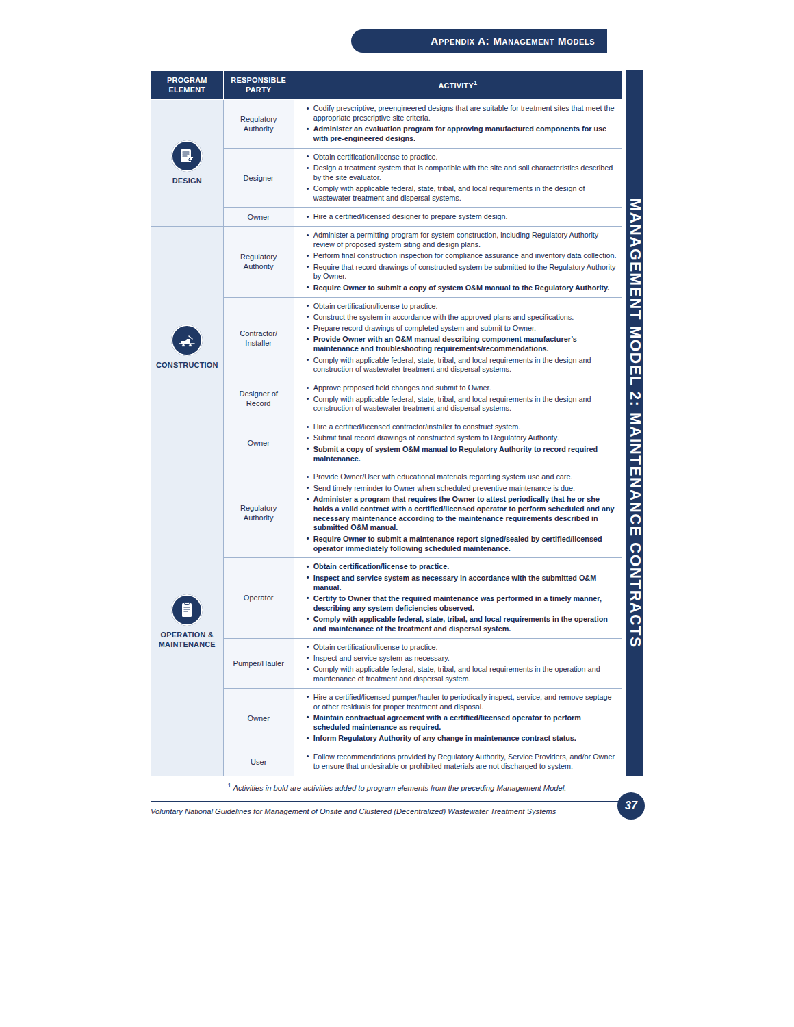Appendix A: Management Models
| Program Element | Responsible Party | Activity 1 |
| --- | --- | --- |
| Design | Regulatory Authority | Codify prescriptive, preengineered designs that are suitable for treatment sites that meet the appropriate prescriptive site criteria. Administer an evaluation program for approving manufactured components for use with pre-engineered designs. |
| Designer | Obtain certification/license to practice. Design a treatment system that is compatible with the site and soil characteristics described by the site evaluator. Comply with applicable federal, state, tribal, and local requirements in the design of wastewater treatment and dispersal systems. |
| Owner | Hire a certified/licensed designer to prepare system design. |
| Construction | Regulatory Authority | Administer a permitting program for system construction, including Regulatory Authority review of proposed system siting and design plans. Perform final construction inspection for compliance assurance and inventory data collection. Require that record drawings of constructed system be submitted to the Regulatory Authority by Owner. Require Owner to submit a copy of system O&M manual to the Regulatory Authority. |
| Contractor/ Installer | Obtain certification/license to practice. Construct the system in accordance with the approved plans and specifications. Prepare record drawings of completed system and submit to Owner. Provide Owner with an O&M manual describing component manufacturer’s maintenance and troubleshooting requirements/recommendations. Comply with applicable federal, state, tribal, and local requirements in the design and construction of wastewater treatment and dispersal systems. |
| Designer of Record | Approve proposed field changes and submit to Owner. Comply with applicable federal, state, tribal, and local requirements in the design and construction of wastewater treatment and dispersal systems. |
| Owner | Hire a certified/licensed contractor/installer to construct system. Submit final record drawings of constructed system to Regulatory Authority. Submit a copy of system O&M manual to Regulatory Authority to record required maintenance. |
| Operation & Maintenance | Regulatory Authority | Provide Owner/User with educational materials regarding system use and care. Send timely reminder to Owner when scheduled preventive maintenance is due. Administer a program that requires the Owner to attest periodically that he or she holds a valid contract with a certified/licensed operator to perform scheduled and any necessary maintenance according to the maintenance requirements described in submitted O&M manual. Require Owner to submit a maintenance report signed/sealed by certified/licensed operator immediately following scheduled maintenance. |
| Operator | Obtain certification/license to practice. Inspect and service system as necessary in accordance with the submitted O&M manual. Certify to Owner that the required maintenance was performed in a timely manner, describing any system deficiencies observed. Comply with applicable federal, state, tribal, and local requirements in the operation and maintenance of the treatment and dispersal system. |
| Pumper/Hauler | Obtain certification/license to practice. Inspect and service system as necessary. Comply with applicable federal, state, tribal, and local requirements in the operation and maintenance of treatment and dispersal system. |
| Owner | Hire a certified/licensed pumper/hauler to periodically inspect, service, and remove septage or other residuals for proper treatment and disposal. Maintain contractual agreement with a certified/licensed operator to perform scheduled maintenance as required. Inform Regulatory Authority of any change in maintenance contract status. |
| User | Follow recommendations provided by Regulatory Authority, Service Providers, and/or Owner to ensure that undesirable or prohibited materials are not discharged to system. |
Management Model 2: Maintenance Contracts
1 Activities in bold are activities added to program elements from the preceding Management Model.
Voluntary National Guidelines for Management of Onsite and Clustered (Decentralized) Wastewater Treatment Systems
37